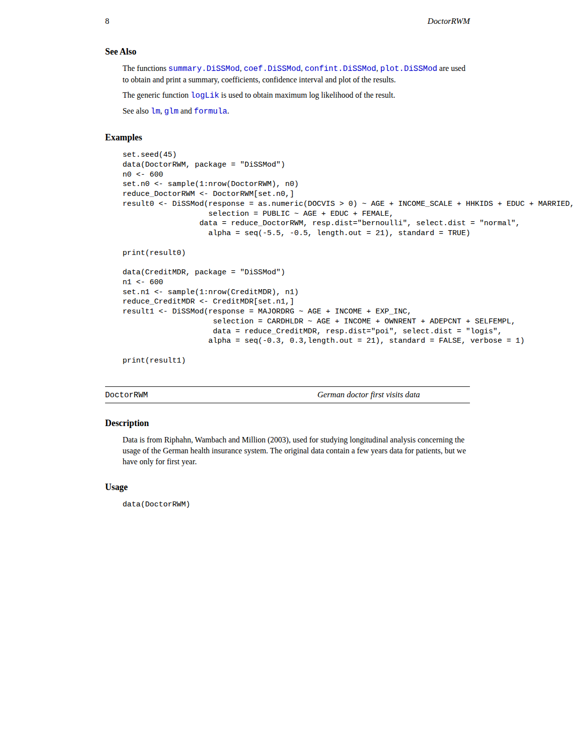8 DoctorRWM
See Also
The functions summary.DiSSMod, coef.DiSSMod, confint.DiSSMod, plot.DiSSMod are used to obtain and print a summary, coefficients, confidence interval and plot of the results.
The generic function logLik is used to obtain maximum log likelihood of the result.
See also lm, glm and formula.
Examples
set.seed(45)
data(DoctorRWM, package = "DiSSMod")
n0 <- 600
set.n0 <- sample(1:nrow(DoctorRWM), n0)
reduce_DoctorRWM <- DoctorRWM[set.n0,]
result0 <- DiSSMod(response = as.numeric(DOCVIS > 0) ~ AGE + INCOME_SCALE + HHKIDS + EDUC + MARRIED,
                   selection = PUBLIC ~ AGE + EDUC + FEMALE,
                 data = reduce_DoctorRWM, resp.dist="bernoulli", select.dist = "normal",
                   alpha = seq(-5.5, -0.5, length.out = 21), standard = TRUE)

print(result0)

data(CreditMDR, package = "DiSSMod")
n1 <- 600
set.n1 <- sample(1:nrow(CreditMDR), n1)
reduce_CreditMDR <- CreditMDR[set.n1,]
result1 <- DiSSMod(response = MAJORDRG ~ AGE + INCOME + EXP_INC,
                    selection = CARDHLDR ~ AGE + INCOME + OWNRENT + ADEPCNT + SELFEMPL,
                    data = reduce_CreditMDR, resp.dist="poi", select.dist = "logis",
                   alpha = seq(-0.3, 0.3,length.out = 21), standard = FALSE, verbose = 1)

print(result1)
DoctorRWM German doctor first visits data
Description
Data is from Riphahn, Wambach and Million (2003), used for studying longitudinal analysis concerning the usage of the German health insurance system. The original data contain a few years data for patients, but we have only for first year.
Usage
data(DoctorRWM)